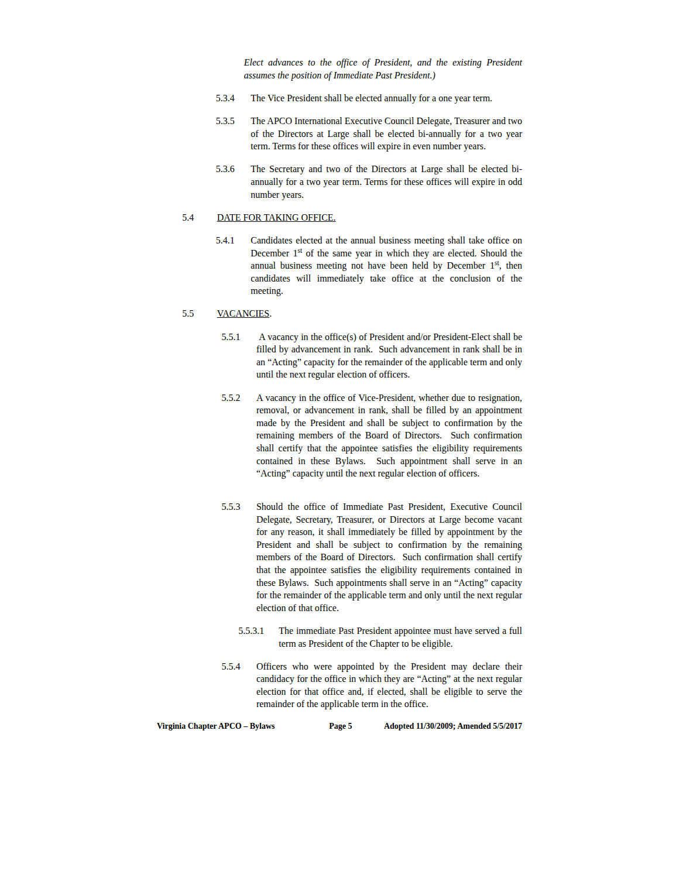Elect advances to the office of President, and the existing President assumes the position of Immediate Past President.)
5.3.4
The Vice President shall be elected annually for a one year term.
5.3.5
The APCO International Executive Council Delegate, Treasurer and two of the Directors at Large shall be elected bi-annually for a two year term. Terms for these offices will expire in even number years.
5.3.6
The Secretary and two of the Directors at Large shall be elected bi-annually for a two year term. Terms for these offices will expire in odd number years.
5.4
DATE FOR TAKING OFFICE.
5.4.1
Candidates elected at the annual business meeting shall take office on December 1st of the same year in which they are elected. Should the annual business meeting not have been held by December 1st, then candidates will immediately take office at the conclusion of the meeting.
5.5
VACANCIES.
5.5.1
A vacancy in the office(s) of President and/or President-Elect shall be filled by advancement in rank. Such advancement in rank shall be in an “Acting” capacity for the remainder of the applicable term and only until the next regular election of officers.
5.5.2
A vacancy in the office of Vice-President, whether due to resignation, removal, or advancement in rank, shall be filled by an appointment made by the President and shall be subject to confirmation by the remaining members of the Board of Directors. Such confirmation shall certify that the appointee satisfies the eligibility requirements contained in these Bylaws. Such appointment shall serve in an “Acting” capacity until the next regular election of officers.
5.5.3
Should the office of Immediate Past President, Executive Council Delegate, Secretary, Treasurer, or Directors at Large become vacant for any reason, it shall immediately be filled by appointment by the President and shall be subject to confirmation by the remaining members of the Board of Directors. Such confirmation shall certify that the appointee satisfies the eligibility requirements contained in these Bylaws. Such appointments shall serve in an “Acting” capacity for the remainder of the applicable term and only until the next regular election of that office.
5.5.3.1
The immediate Past President appointee must have served a full term as President of the Chapter to be eligible.
5.5.4
Officers who were appointed by the President may declare their candidacy for the office in which they are “Acting” at the next regular election for that office and, if elected, shall be eligible to serve the remainder of the applicable term in the office.
Virginia Chapter APCO – Bylaws
Page 5
Adopted 11/30/2009; Amended 5/5/2017